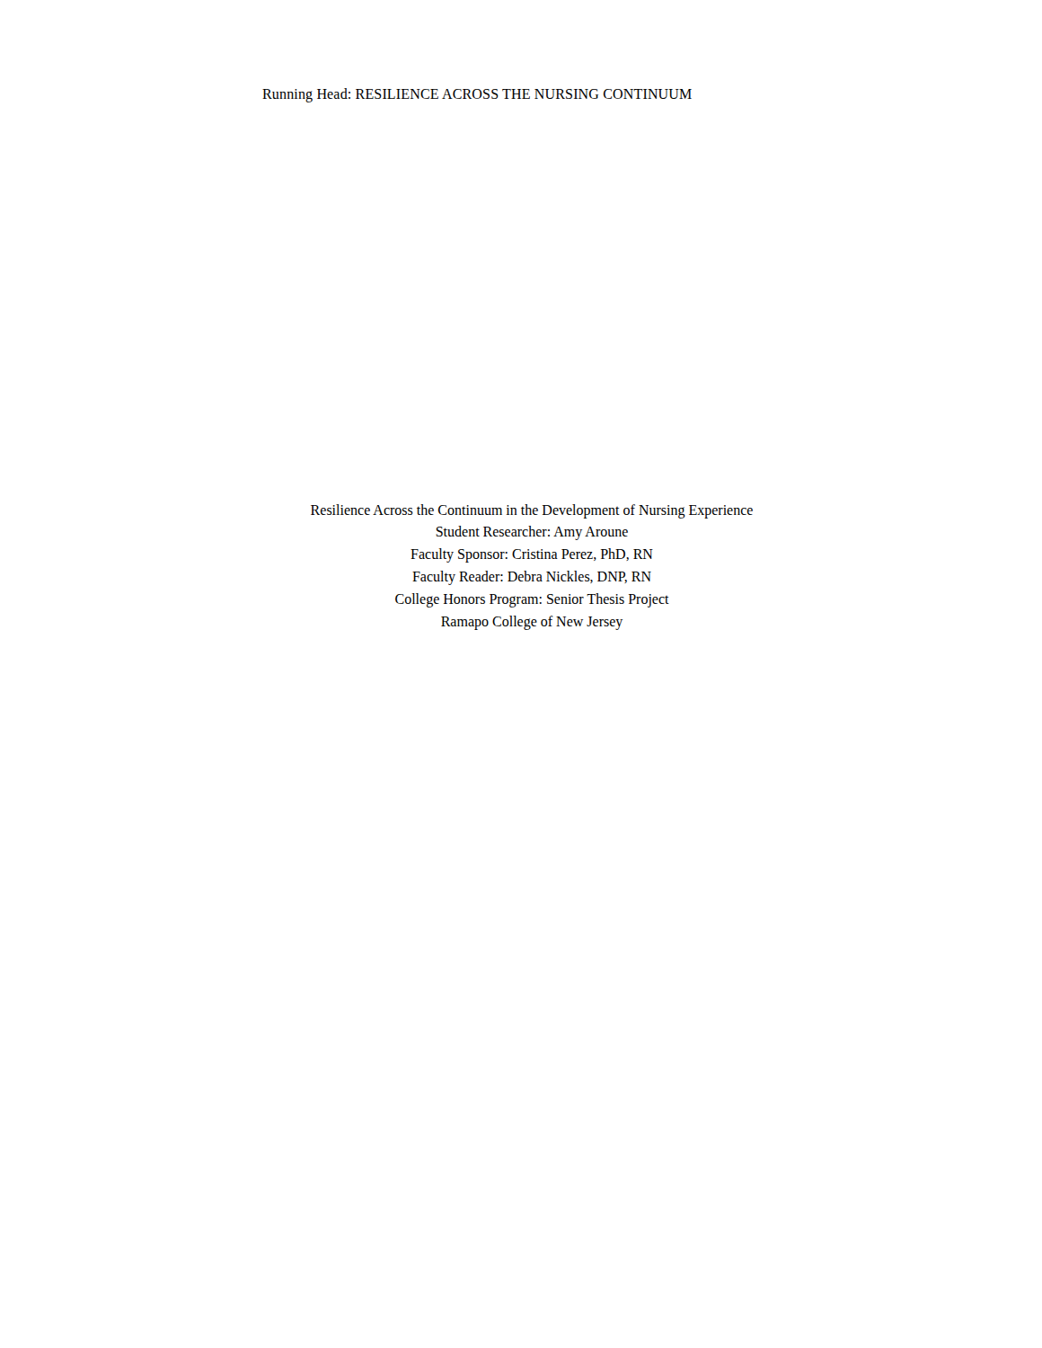Running Head: RESILIENCE ACROSS THE NURSING CONTINUUM
Resilience Across the Continuum in the Development of Nursing Experience
Student Researcher: Amy Aroune
Faculty Sponsor: Cristina Perez, PhD, RN
Faculty Reader: Debra Nickles, DNP, RN
College Honors Program: Senior Thesis Project
Ramapo College of New Jersey